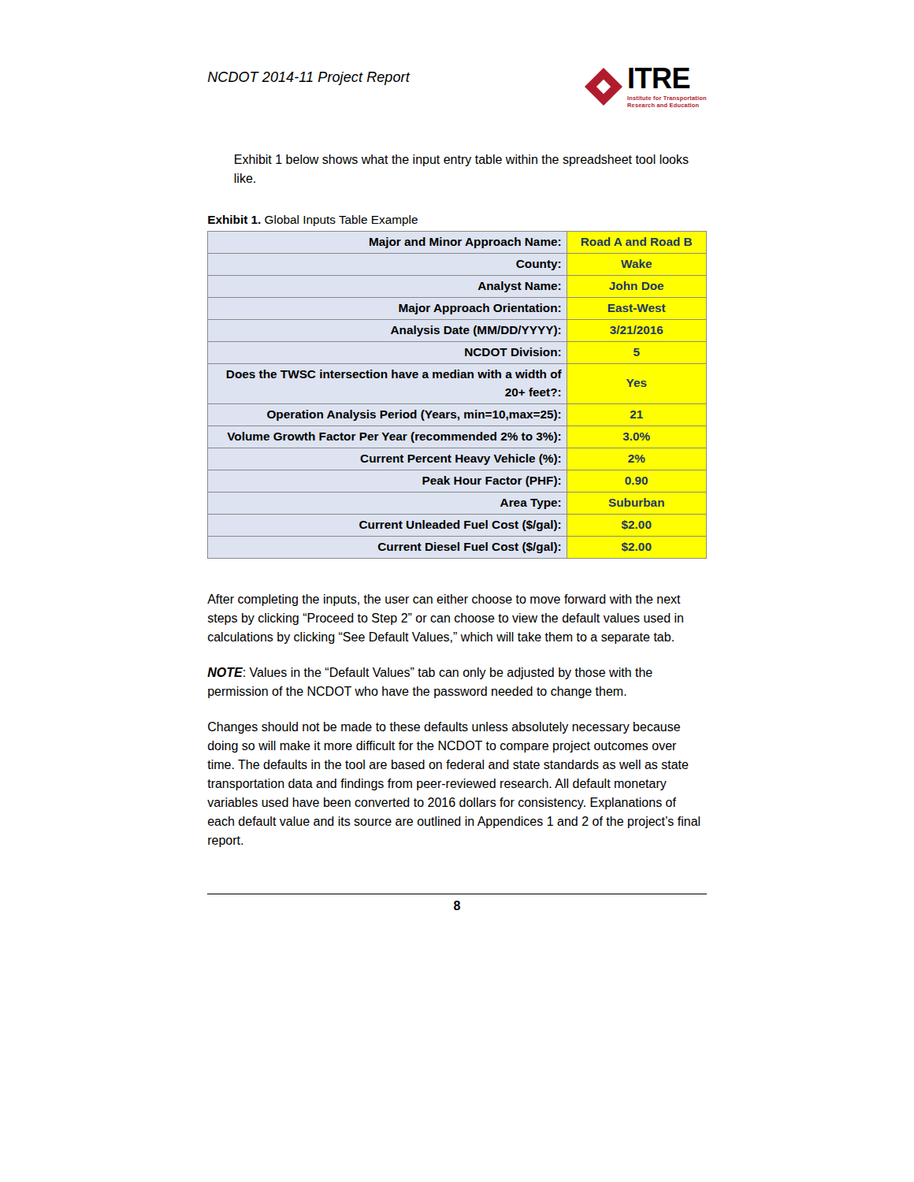NCDOT 2014-11 Project Report
ITRE
Institute for Transportation
Research and Education
Exhibit 1 below shows what the input entry table within the spreadsheet tool looks like.
Exhibit 1. Global Inputs Table Example
| Major and Minor Approach Name: | Road A and Road B |
| County: | Wake |
| Analyst Name: | John Doe |
| Major Approach Orientation: | East-West |
| Analysis Date (MM/DD/YYYY): | 3/21/2016 |
| NCDOT Division: | 5 |
| Does the TWSC intersection have a median with a width of 20+ feet?: | Yes |
| Operation Analysis Period (Years, min=10,max=25): | 21 |
| Volume Growth Factor Per Year (recommended 2% to 3%): | 3.0% |
| Current Percent Heavy Vehicle (%): | 2% |
| Peak Hour Factor (PHF): | 0.90 |
| Area Type: | Suburban |
| Current Unleaded Fuel Cost ($/gal): | $2.00 |
| Current Diesel Fuel Cost ($/gal): | $2.00 |
After completing the inputs, the user can either choose to move forward with the next steps by clicking “Proceed to Step 2” or can choose to view the default values used in calculations by clicking “See Default Values,” which will take them to a separate tab.
NOTE: Values in the “Default Values” tab can only be adjusted by those with the permission of the NCDOT who have the password needed to change them.
Changes should not be made to these defaults unless absolutely necessary because doing so will make it more difficult for the NCDOT to compare project outcomes over time. The defaults in the tool are based on federal and state standards as well as state transportation data and findings from peer-reviewed research. All default monetary variables used have been converted to 2016 dollars for consistency. Explanations of each default value and its source are outlined in Appendices 1 and 2 of the project’s final report.
8